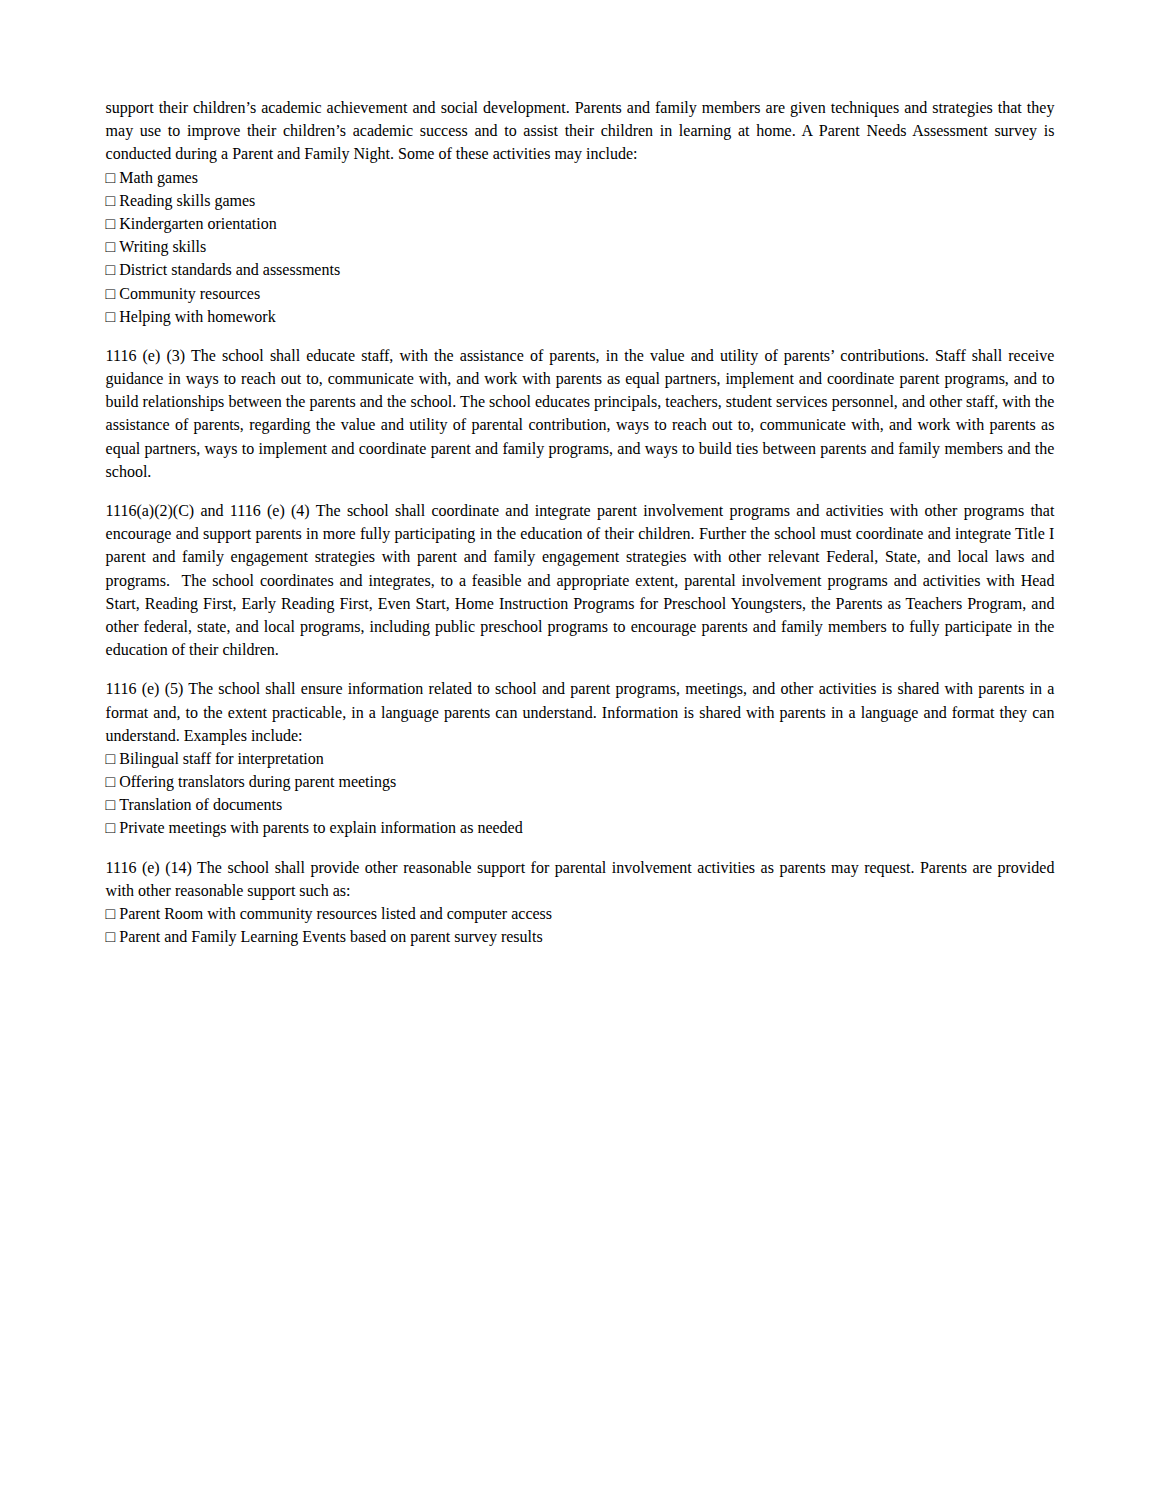support their children’s academic achievement and social development. Parents and family members are given techniques and strategies that they may use to improve their children’s academic success and to assist their children in learning at home. A Parent Needs Assessment survey is conducted during a Parent and Family Night. Some of these activities may include:
Math games
Reading skills games
Kindergarten orientation
Writing skills
District standards and assessments
Community resources
Helping with homework
1116 (e) (3) The school shall educate staff, with the assistance of parents, in the value and utility of parents’ contributions. Staff shall receive guidance in ways to reach out to, communicate with, and work with parents as equal partners, implement and coordinate parent programs, and to build relationships between the parents and the school. The school educates principals, teachers, student services personnel, and other staff, with the assistance of parents, regarding the value and utility of parental contribution, ways to reach out to, communicate with, and work with parents as equal partners, ways to implement and coordinate parent and family programs, and ways to build ties between parents and family members and the school.
1116(a)(2)(C) and 1116 (e) (4) The school shall coordinate and integrate parent involvement programs and activities with other programs that encourage and support parents in more fully participating in the education of their children. Further the school must coordinate and integrate Title I parent and family engagement strategies with parent and family engagement strategies with other relevant Federal, State, and local laws and programs. The school coordinates and integrates, to a feasible and appropriate extent, parental involvement programs and activities with Head Start, Reading First, Early Reading First, Even Start, Home Instruction Programs for Preschool Youngsters, the Parents as Teachers Program, and other federal, state, and local programs, including public preschool programs to encourage parents and family members to fully participate in the education of their children.
1116 (e) (5) The school shall ensure information related to school and parent programs, meetings, and other activities is shared with parents in a format and, to the extent practicable, in a language parents can understand. Information is shared with parents in a language and format they can understand. Examples include:
Bilingual staff for interpretation
Offering translators during parent meetings
Translation of documents
Private meetings with parents to explain information as needed
1116 (e) (14) The school shall provide other reasonable support for parental involvement activities as parents may request. Parents are provided with other reasonable support such as:
Parent Room with community resources listed and computer access
Parent and Family Learning Events based on parent survey results